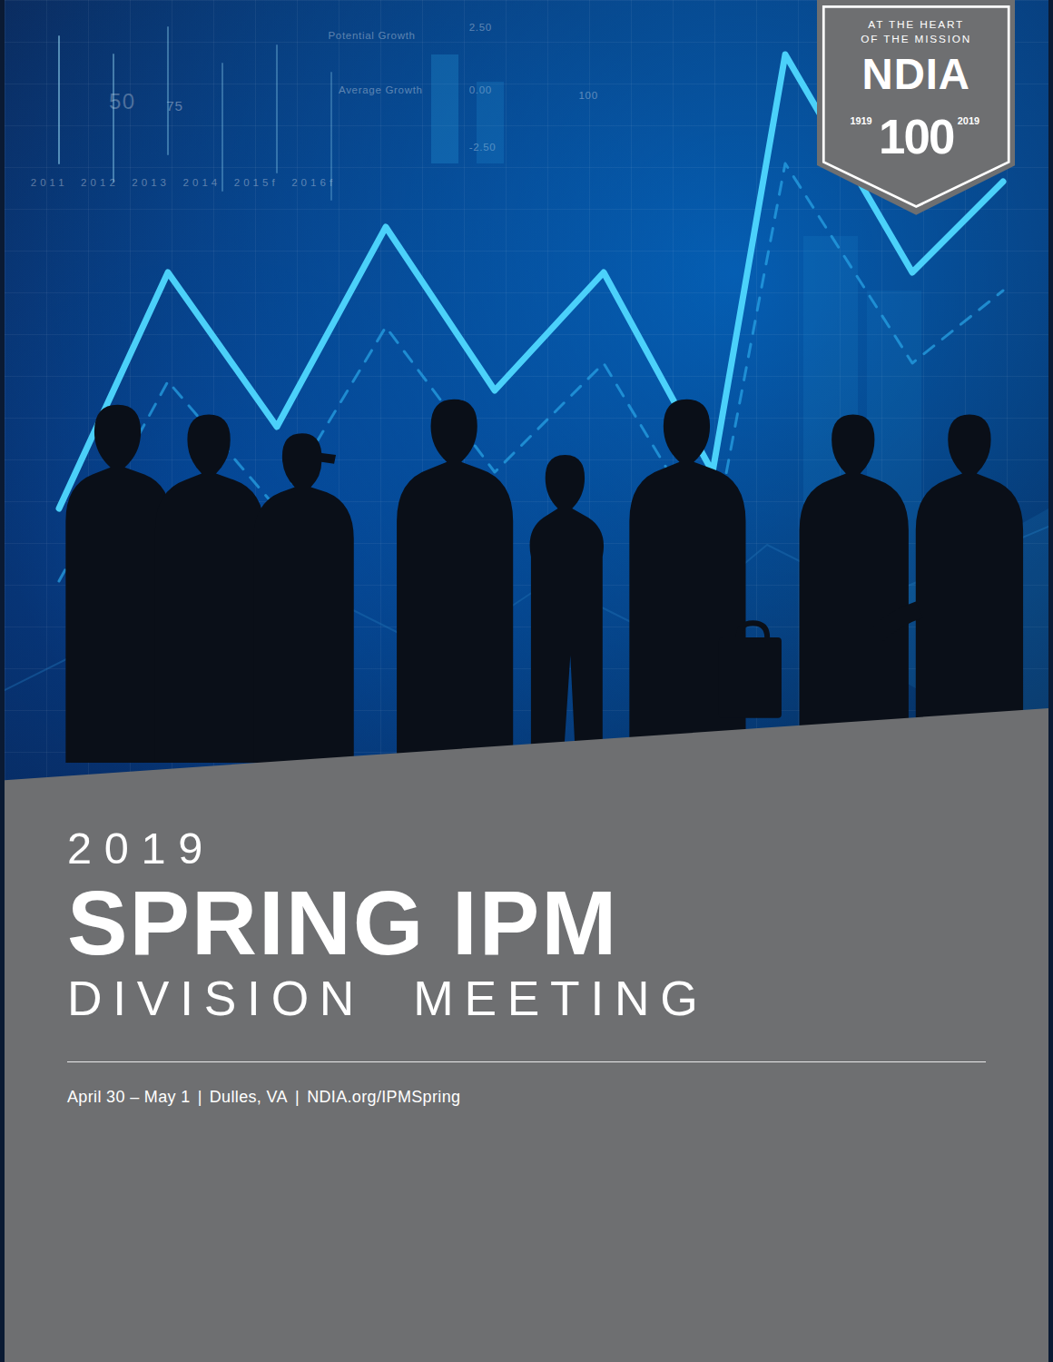Potential Growth Average Growth 50 75 2.50 0.00 -2.50 100 100 2011 2012 2013 2014 2015f 2016f 2014
AT THE HEART OF THE MISSION NDIA 1919 2019 100
2019
SPRING IPM
DIVISION MEETING
April 30 – May 1|Dulles, VA|NDIA.org/IPMSpring